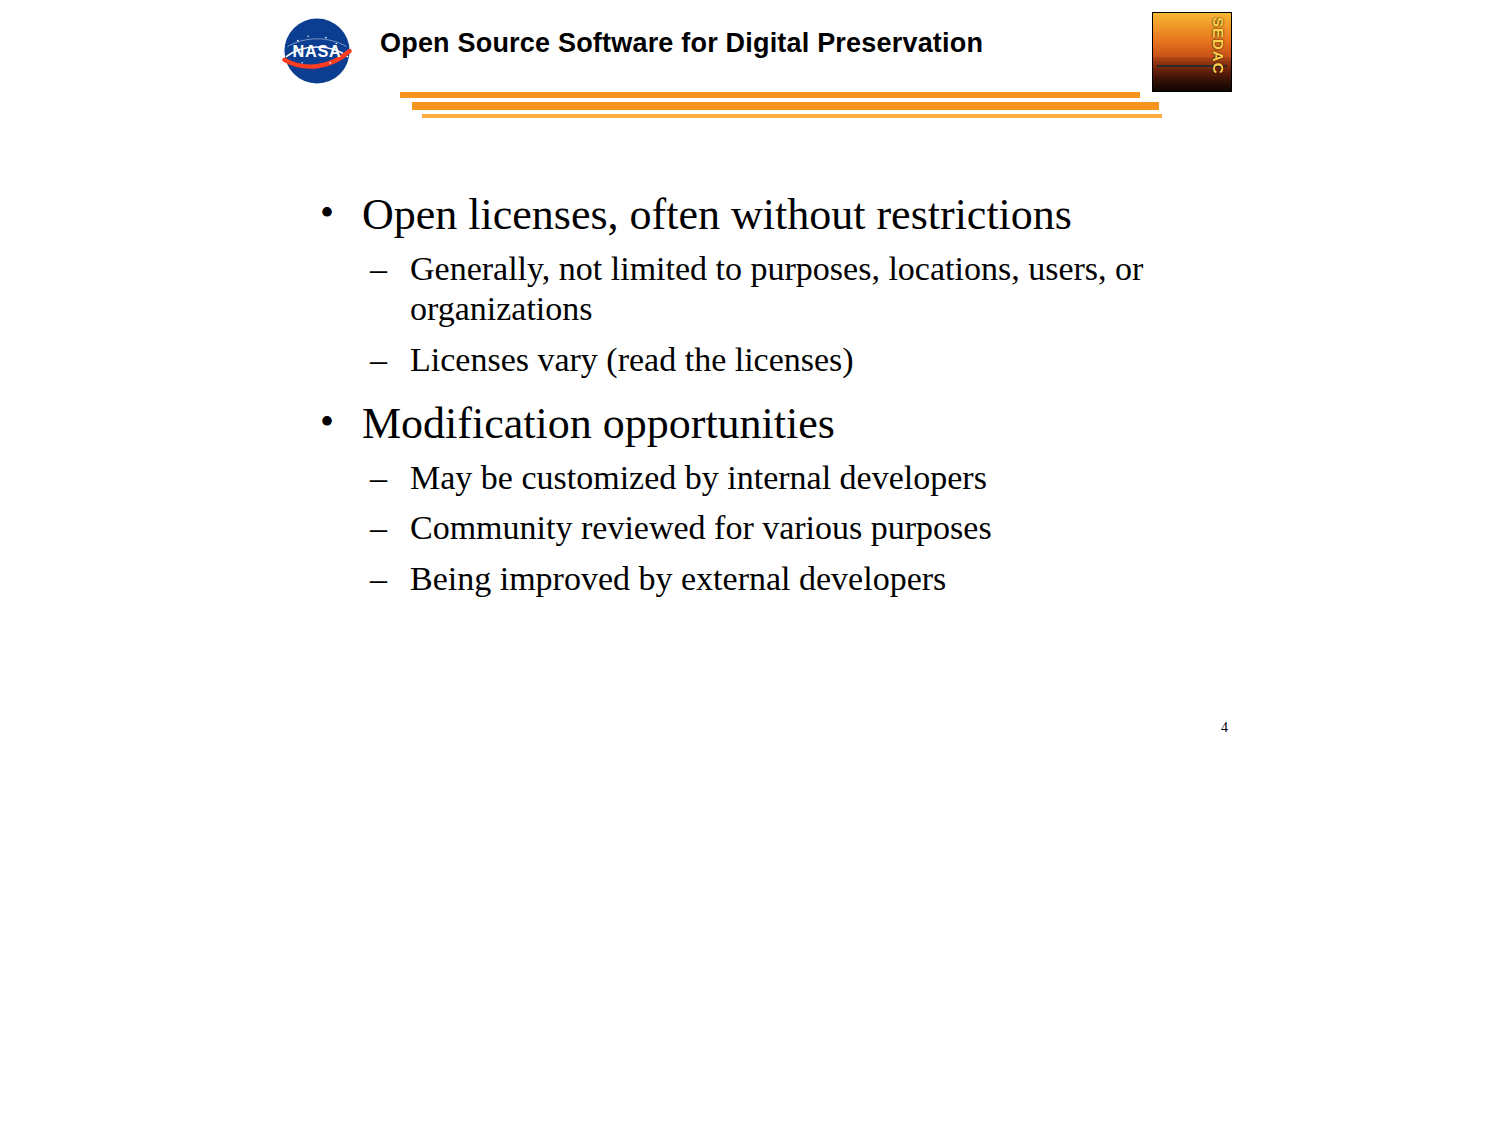NASA
Open Source Software for Digital Preservation
SEDAC
Open licenses, often without restrictions
Generally, not limited to purposes, locations, users, or organizations
Licenses vary (read the licenses)
Modification opportunities
May be customized by internal developers
Community reviewed for various purposes
Being improved by external developers
4